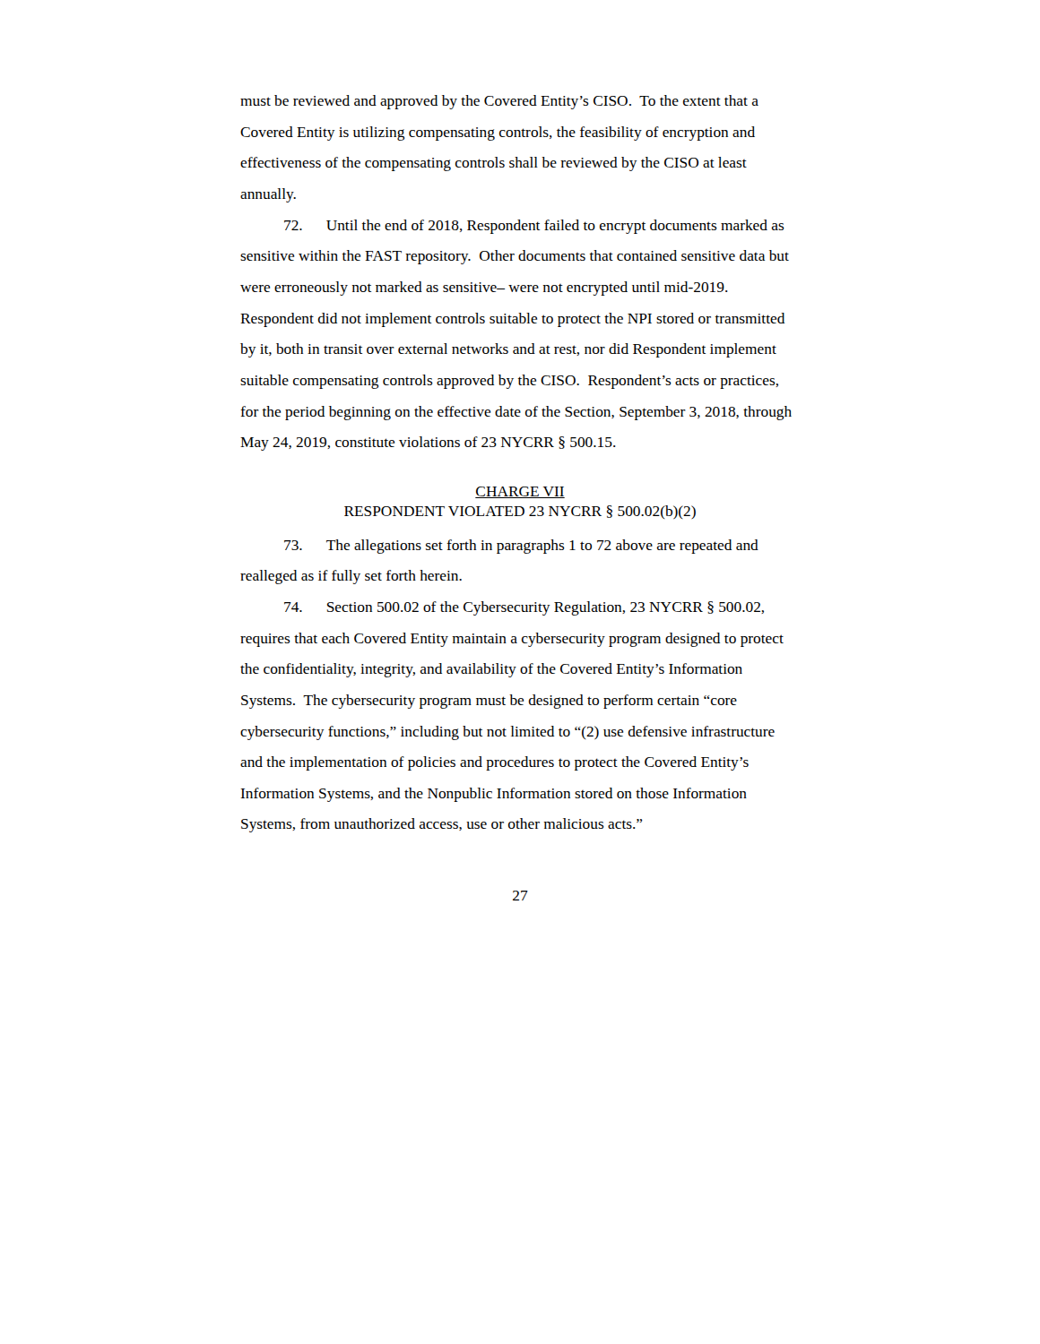must be reviewed and approved by the Covered Entity’s CISO. To the extent that a Covered Entity is utilizing compensating controls, the feasibility of encryption and effectiveness of the compensating controls shall be reviewed by the CISO at least annually.
72. Until the end of 2018, Respondent failed to encrypt documents marked as sensitive within the FAST repository. Other documents that contained sensitive data but were erroneously not marked as sensitive– were not encrypted until mid-2019. Respondent did not implement controls suitable to protect the NPI stored or transmitted by it, both in transit over external networks and at rest, nor did Respondent implement suitable compensating controls approved by the CISO. Respondent’s acts or practices, for the period beginning on the effective date of the Section, September 3, 2018, through May 24, 2019, constitute violations of 23 NYCRR § 500.15.
CHARGE VII RESPONDENT VIOLATED 23 NYCRR § 500.02(b)(2)
73. The allegations set forth in paragraphs 1 to 72 above are repeated and realleged as if fully set forth herein.
74. Section 500.02 of the Cybersecurity Regulation, 23 NYCRR § 500.02, requires that each Covered Entity maintain a cybersecurity program designed to protect the confidentiality, integrity, and availability of the Covered Entity’s Information Systems. The cybersecurity program must be designed to perform certain “core cybersecurity functions,” including but not limited to “(2) use defensive infrastructure and the implementation of policies and procedures to protect the Covered Entity’s Information Systems, and the Nonpublic Information stored on those Information Systems, from unauthorized access, use or other malicious acts.”
27